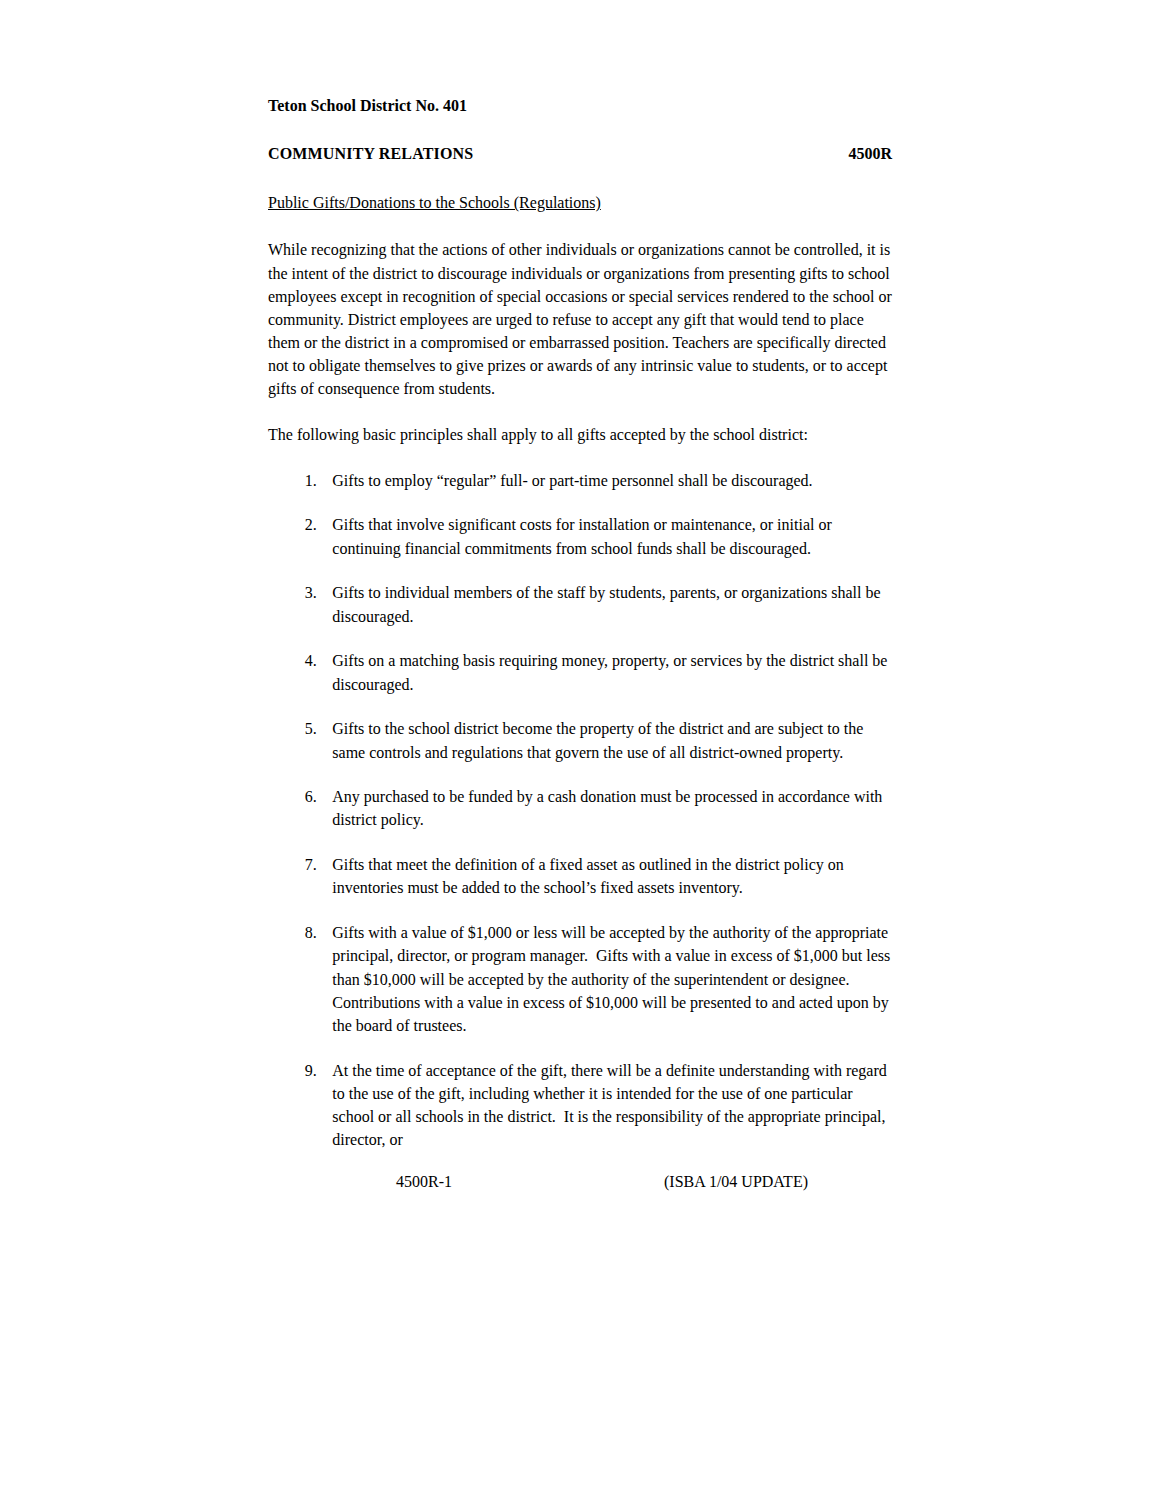Teton School District No. 401
COMMUNITY RELATIONS 4500R
Public Gifts/Donations to the Schools (Regulations)
While recognizing that the actions of other individuals or organizations cannot be controlled, it is the intent of the district to discourage individuals or organizations from presenting gifts to school employees except in recognition of special occasions or special services rendered to the school or community. District employees are urged to refuse to accept any gift that would tend to place them or the district in a compromised or embarrassed position. Teachers are specifically directed not to obligate themselves to give prizes or awards of any intrinsic value to students, or to accept gifts of consequence from students.
The following basic principles shall apply to all gifts accepted by the school district:
Gifts to employ “regular” full- or part-time personnel shall be discouraged.
Gifts that involve significant costs for installation or maintenance, or initial or continuing financial commitments from school funds shall be discouraged.
Gifts to individual members of the staff by students, parents, or organizations shall be discouraged.
Gifts on a matching basis requiring money, property, or services by the district shall be discouraged.
Gifts to the school district become the property of the district and are subject to the same controls and regulations that govern the use of all district-owned property.
Any purchased to be funded by a cash donation must be processed in accordance with district policy.
Gifts that meet the definition of a fixed asset as outlined in the district policy on inventories must be added to the school’s fixed assets inventory.
Gifts with a value of $1,000 or less will be accepted by the authority of the appropriate principal, director, or program manager. Gifts with a value in excess of $1,000 but less than $10,000 will be accepted by the authority of the superintendent or designee. Contributions with a value in excess of $10,000 will be presented to and acted upon by the board of trustees.
At the time of acceptance of the gift, there will be a definite understanding with regard to the use of the gift, including whether it is intended for the use of one particular school or all schools in the district. It is the responsibility of the appropriate principal, director, or
4500R-1
(ISBA 1/04 UPDATE)